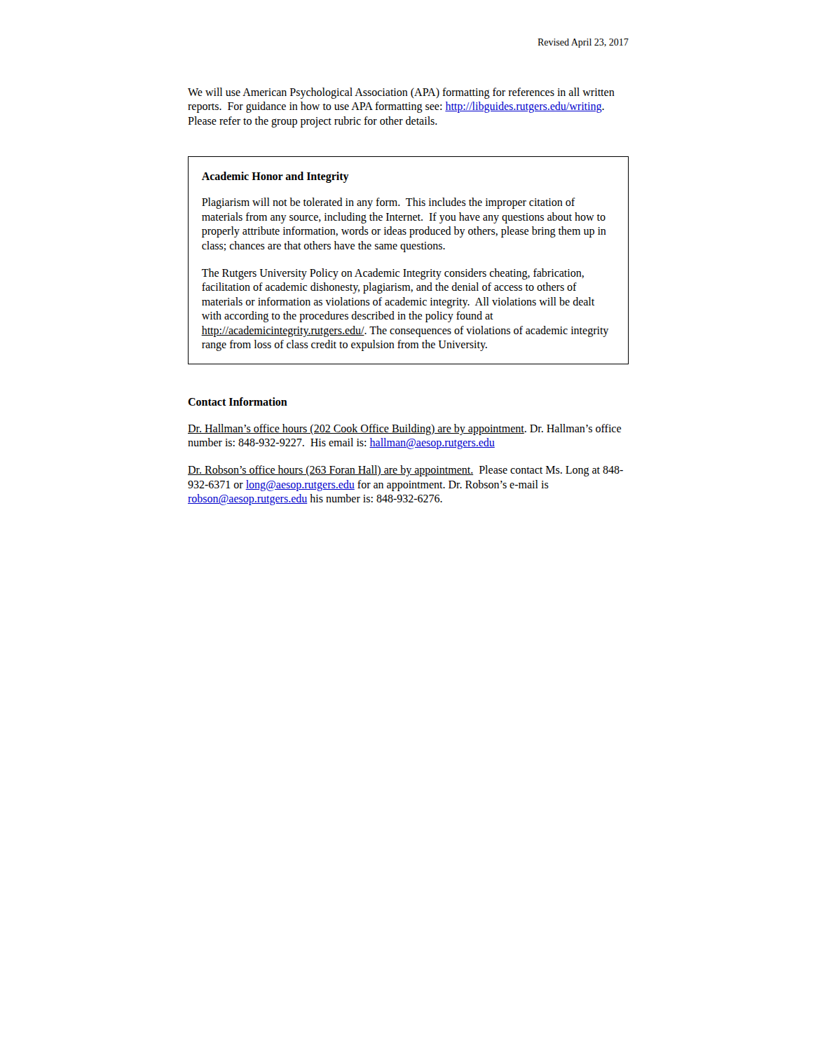Revised April 23, 2017
We will use American Psychological Association (APA) formatting for references in all written reports. For guidance in how to use APA formatting see: http://libguides.rutgers.edu/writing. Please refer to the group project rubric for other details.
Academic Honor and Integrity
Plagiarism will not be tolerated in any form. This includes the improper citation of materials from any source, including the Internet. If you have any questions about how to properly attribute information, words or ideas produced by others, please bring them up in class; chances are that others have the same questions.
The Rutgers University Policy on Academic Integrity considers cheating, fabrication, facilitation of academic dishonesty, plagiarism, and the denial of access to others of materials or information as violations of academic integrity. All violations will be dealt with according to the procedures described in the policy found at http://academicintegrity.rutgers.edu/. The consequences of violations of academic integrity range from loss of class credit to expulsion from the University.
Contact Information
Dr. Hallman’s office hours (202 Cook Office Building) are by appointment. Dr. Hallman’s office number is: 848-932-9227. His email is: hallman@aesop.rutgers.edu
Dr. Robson’s office hours (263 Foran Hall) are by appointment. Please contact Ms. Long at 848-932-6371 or long@aesop.rutgers.edu for an appointment. Dr. Robson’s e-mail is robson@aesop.rutgers.edu his number is: 848-932-6276.